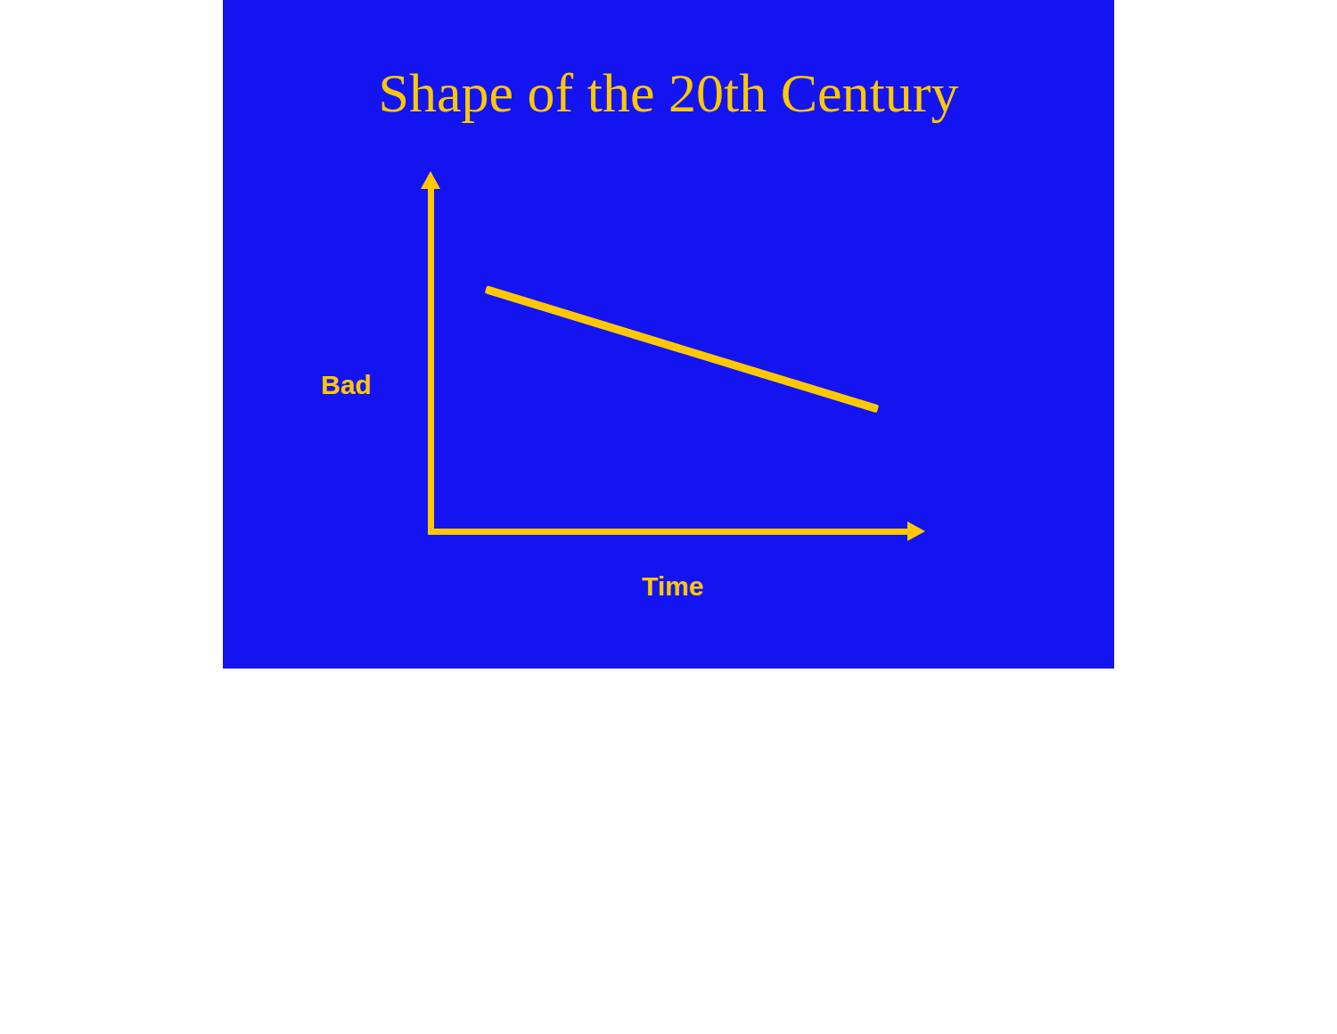Shape of the 20th Century
Bad Time